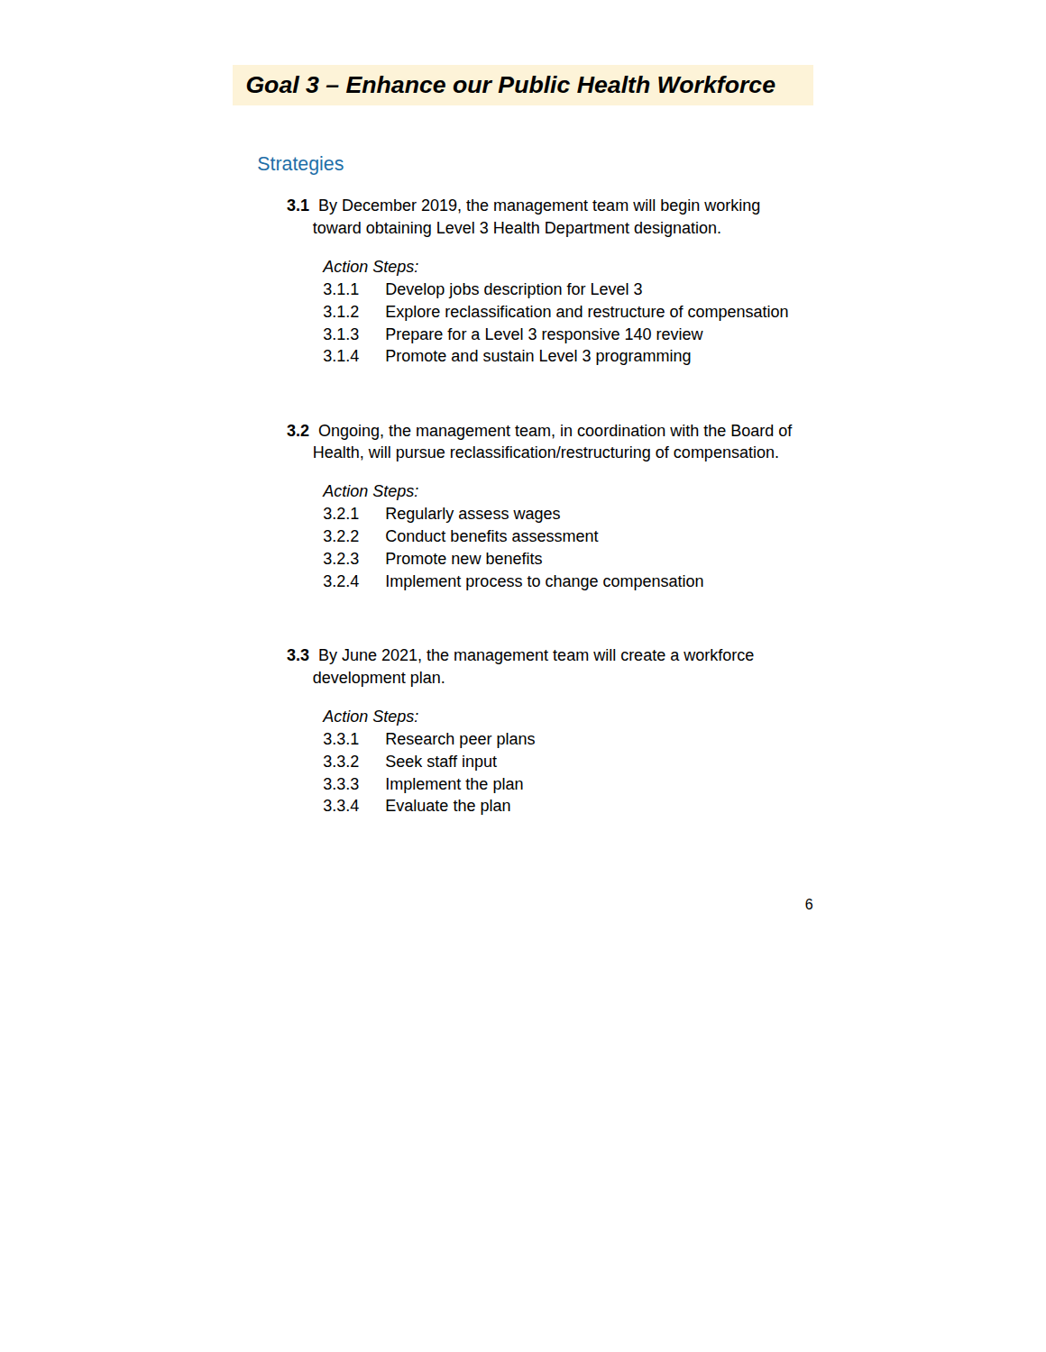Goal 3 – Enhance our Public Health Workforce
Strategies
3.1 By December 2019, the management team will begin working toward obtaining Level 3 Health Department designation.
Action Steps:
| 3.1.1 | Develop jobs description for Level 3 |
| 3.1.2 | Explore reclassification and restructure of compensation |
| 3.1.3 | Prepare for a Level 3 responsive 140 review |
| 3.1.4 | Promote and sustain Level 3 programming |
3.2 Ongoing, the management team, in coordination with the Board of Health, will pursue reclassification/restructuring of compensation.
Action Steps:
| 3.2.1 | Regularly assess wages |
| 3.2.2 | Conduct benefits assessment |
| 3.2.3 | Promote new benefits |
| 3.2.4 | Implement process to change compensation |
3.3 By June 2021, the management team will create a workforce development plan.
Action Steps:
| 3.3.1 | Research peer plans |
| 3.3.2 | Seek staff input |
| 3.3.3 | Implement the plan |
| 3.3.4 | Evaluate the plan |
6